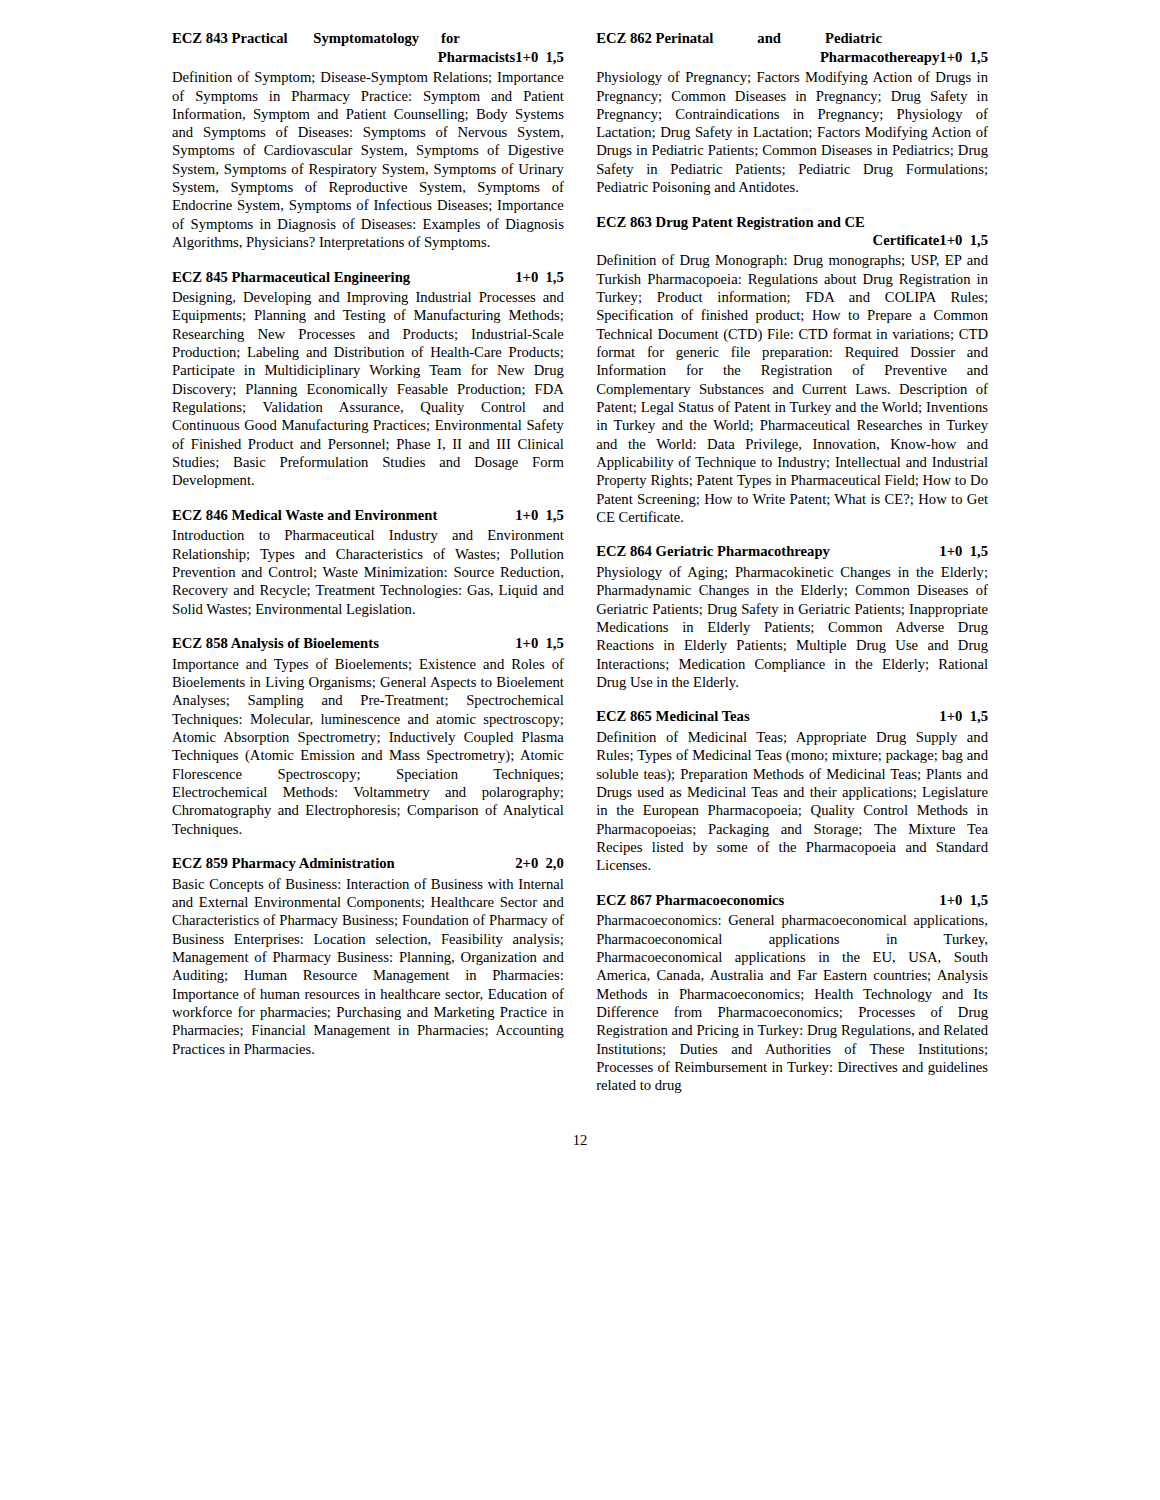ECZ 843 Practical Symptomatology for
Pharmacists 1+0 1,5
Definition of Symptom; Disease-Symptom Relations; Importance of Symptoms in Pharmacy Practice: Symptom and Patient Information, Symptom and Patient Counselling; Body Systems and Symptoms of Diseases: Symptoms of Nervous System, Symptoms of Cardiovascular System, Symptoms of Digestive System, Symptoms of Respiratory System, Symptoms of Urinary System, Symptoms of Reproductive System, Symptoms of Endocrine System, Symptoms of Infectious Diseases; Importance of Symptoms in Diagnosis of Diseases: Examples of Diagnosis Algorithms, Physicians? Interpretations of Symptoms.
ECZ 845 Pharmaceutical Engineering 1+0 1,5
Designing, Developing and Improving Industrial Processes and Equipments; Planning and Testing of Manufacturing Methods; Researching New Processes and Products; Industrial-Scale Production; Labeling and Distribution of Health-Care Products; Participate in Multidiciplinary Working Team for New Drug Discovery; Planning Economically Feasable Production; FDA Regulations; Validation Assurance, Quality Control and Continuous Good Manufacturing Practices; Environmental Safety of Finished Product and Personnel; Phase I, II and III Clinical Studies; Basic Preformulation Studies and Dosage Form Development.
ECZ 846 Medical Waste and Environment 1+0 1,5
Introduction to Pharmaceutical Industry and Environment Relationship; Types and Characteristics of Wastes; Pollution Prevention and Control; Waste Minimization: Source Reduction, Recovery and Recycle; Treatment Technologies: Gas, Liquid and Solid Wastes; Environmental Legislation.
ECZ 858 Analysis of Bioelements 1+0 1,5
Importance and Types of Bioelements; Existence and Roles of Bioelements in Living Organisms; General Aspects to Bioelement Analyses; Sampling and Pre-Treatment; Spectrochemical Techniques: Molecular, luminescence and atomic spectroscopy; Atomic Absorption Spectrometry; Inductively Coupled Plasma Techniques (Atomic Emission and Mass Spectrometry); Atomic Florescence Spectroscopy; Speciation Techniques; Electrochemical Methods: Voltammetry and polarography; Chromatography and Electrophoresis; Comparison of Analytical Techniques.
ECZ 859 Pharmacy Administration 2+0 2,0
Basic Concepts of Business: Interaction of Business with Internal and External Environmental Components; Healthcare Sector and Characteristics of Pharmacy Business; Foundation of Pharmacy of Business Enterprises: Location selection, Feasibility analysis; Management of Pharmacy Business: Planning, Organization and Auditing; Human Resource Management in Pharmacies: Importance of human resources in healthcare sector, Education of workforce for pharmacies; Purchasing and Marketing Practice in Pharmacies; Financial Management in Pharmacies; Accounting Practices in Pharmacies.
ECZ 862 Perinatal and Pediatric
Pharmacothereapy 1+0 1,5
Physiology of Pregnancy; Factors Modifying Action of Drugs in Pregnancy; Common Diseases in Pregnancy; Drug Safety in Pregnancy; Contraindications in Pregnancy; Physiology of Lactation; Drug Safety in Lactation; Factors Modifying Action of Drugs in Pediatric Patients; Common Diseases in Pediatrics; Drug Safety in Pediatric Patients; Pediatric Drug Formulations; Pediatric Poisoning and Antidotes.
ECZ 863 Drug Patent Registration and CE
Certificate 1+0 1,5
Definition of Drug Monograph: Drug monographs; USP, EP and Turkish Pharmacopoeia: Regulations about Drug Registration in Turkey; Product information; FDA and COLIPA Rules; Specification of finished product; How to Prepare a Common Technical Document (CTD) File: CTD format in variations; CTD format for generic file preparation: Required Dossier and Information for the Registration of Preventive and Complementary Substances and Current Laws. Description of Patent; Legal Status of Patent in Turkey and the World; Inventions in Turkey and the World; Pharmaceutical Researches in Turkey and the World: Data Privilege, Innovation, Know-how and Applicability of Technique to Industry; Intellectual and Industrial Property Rights; Patent Types in Pharmaceutical Field; How to Do Patent Screening; How to Write Patent; What is CE?; How to Get CE Certificate.
ECZ 864 Geriatric Pharmacothreapy 1+0 1,5
Physiology of Aging; Pharmacokinetic Changes in the Elderly; Pharmadynamic Changes in the Elderly; Common Diseases of Geriatric Patients; Drug Safety in Geriatric Patients; Inappropriate Medications in Elderly Patients; Common Adverse Drug Reactions in Elderly Patients; Multiple Drug Use and Drug Interactions; Medication Compliance in the Elderly; Rational Drug Use in the Elderly.
ECZ 865 Medicinal Teas 1+0 1,5
Definition of Medicinal Teas; Appropriate Drug Supply and Rules; Types of Medicinal Teas (mono; mixture; package; bag and soluble teas); Preparation Methods of Medicinal Teas; Plants and Drugs used as Medicinal Teas and their applications; Legislature in the European Pharmacopoeia; Quality Control Methods in Pharmacopoeias; Packaging and Storage; The Mixture Tea Recipes listed by some of the Pharmacopoeia and Standard Licenses.
ECZ 867 Pharmacoeconomics 1+0 1,5
Pharmacoeconomics: General pharmacoeconomical applications, Pharmacoeconomical applications in Turkey, Pharmacoeconomical applications in the EU, USA, South America, Canada, Australia and Far Eastern countries; Analysis Methods in Pharmacoeconomics; Health Technology and Its Difference from Pharmacoeconomics; Processes of Drug Registration and Pricing in Turkey: Drug Regulations, and Related Institutions; Duties and Authorities of These Institutions; Processes of Reimbursement in Turkey: Directives and guidelines related to drug
12